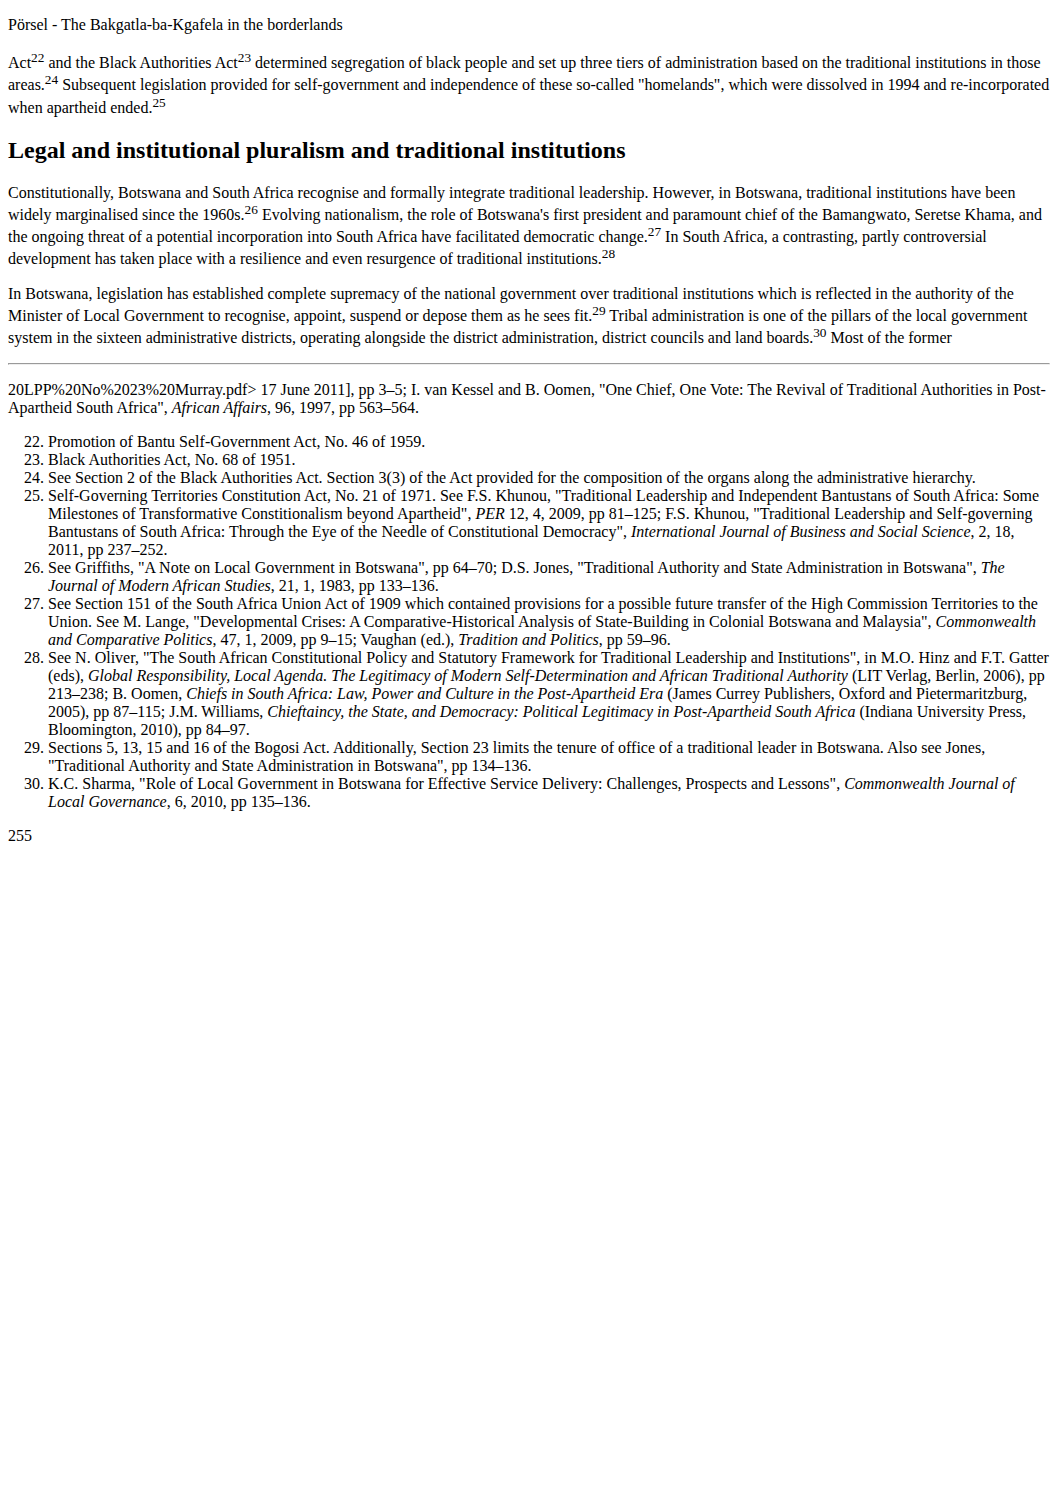Pörsel - The Bakgatla-ba-Kgafela in the borderlands
Act22 and the Black Authorities Act23 determined segregation of black people and set up three tiers of administration based on the traditional institutions in those areas.24 Subsequent legislation provided for self-government and independence of these so-called "homelands", which were dissolved in 1994 and re-incorporated when apartheid ended.25
Legal and institutional pluralism and traditional institutions
Constitutionally, Botswana and South Africa recognise and formally integrate traditional leadership. However, in Botswana, traditional institutions have been widely marginalised since the 1960s.26 Evolving nationalism, the role of Botswana's first president and paramount chief of the Bamangwato, Seretse Khama, and the ongoing threat of a potential incorporation into South Africa have facilitated democratic change.27 In South Africa, a contrasting, partly controversial development has taken place with a resilience and even resurgence of traditional institutions.28
In Botswana, legislation has established complete supremacy of the national government over traditional institutions which is reflected in the authority of the Minister of Local Government to recognise, appoint, suspend or depose them as he sees fit.29 Tribal administration is one of the pillars of the local government system in the sixteen administrative districts, operating alongside the district administration, district councils and land boards.30 Most of the former
20LPP%20No%2023%20Murray.pdf> 17 June 2011], pp 3–5; I. van Kessel and B. Oomen, "One Chief, One Vote: The Revival of Traditional Authorities in Post-Apartheid South Africa", African Affairs, 96, 1997, pp 563–564.
Promotion of Bantu Self-Government Act, No. 46 of 1959.
Black Authorities Act, No. 68 of 1951.
See Section 2 of the Black Authorities Act. Section 3(3) of the Act provided for the composition of the organs along the administrative hierarchy.
Self-Governing Territories Constitution Act, No. 21 of 1971. See F.S. Khunou, "Traditional Leadership and Independent Bantustans of South Africa: Some Milestones of Transformative Constitionalism beyond Apartheid", PER 12, 4, 2009, pp 81–125; F.S. Khunou, "Traditional Leadership and Self-governing Bantustans of South Africa: Through the Eye of the Needle of Constitutional Democracy", International Journal of Business and Social Science, 2, 18, 2011, pp 237–252.
See Griffiths, "A Note on Local Government in Botswana", pp 64–70; D.S. Jones, "Traditional Authority and State Administration in Botswana", The Journal of Modern African Studies, 21, 1, 1983, pp 133–136.
See Section 151 of the South Africa Union Act of 1909 which contained provisions for a possible future transfer of the High Commission Territories to the Union. See M. Lange, "Developmental Crises: A Comparative-Historical Analysis of State-Building in Colonial Botswana and Malaysia", Commonwealth and Comparative Politics, 47, 1, 2009, pp 9–15; Vaughan (ed.), Tradition and Politics, pp 59–96.
See N. Oliver, "The South African Constitutional Policy and Statutory Framework for Traditional Leadership and Institutions", in M.O. Hinz and F.T. Gatter (eds), Global Responsibility, Local Agenda. The Legitimacy of Modern Self-Determination and African Traditional Authority (LIT Verlag, Berlin, 2006), pp 213–238; B. Oomen, Chiefs in South Africa: Law, Power and Culture in the Post-Apartheid Era (James Currey Publishers, Oxford and Pietermaritzburg, 2005), pp 87–115; J.M. Williams, Chieftaincy, the State, and Democracy: Political Legitimacy in Post-Apartheid South Africa (Indiana University Press, Bloomington, 2010), pp 84–97.
Sections 5, 13, 15 and 16 of the Bogosi Act. Additionally, Section 23 limits the tenure of office of a traditional leader in Botswana. Also see Jones, "Traditional Authority and State Administration in Botswana", pp 134–136.
K.C. Sharma, "Role of Local Government in Botswana for Effective Service Delivery: Challenges, Prospects and Lessons", Commonwealth Journal of Local Governance, 6, 2010, pp 135–136.
255